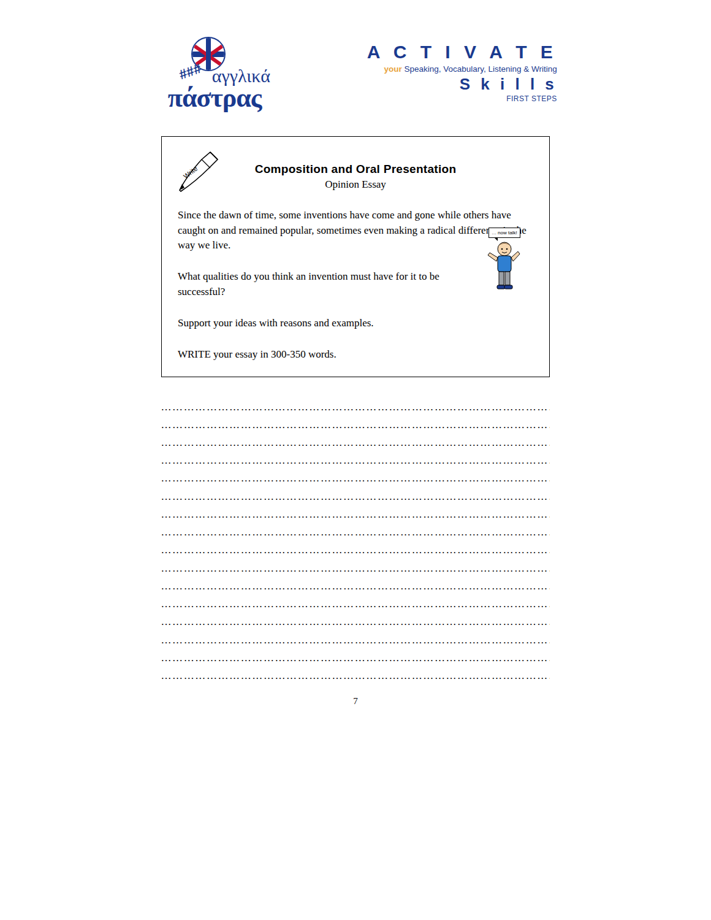###
αγγλικά πάστρας
A C T I V A T E
your Speaking, Vocabulary, Listening & Writing
S k i l l s
FIRST STEPS
Write
Composition and Oral Presentation
Opinion Essay
Since the dawn of time, some inventions have come and gone while others have caught on and remained popular, sometimes even making a radical difference in the way we live.
… now talk!
What qualities do you think an invention must have for it to be successful?
Support your ideas with reasons and examples.
WRITE your essay in 300-350 words.
……………………………………………………………………………………………………………
……………………………………………………………………………………………………………
……………………………………………………………………………………………………………
……………………………………………………………………………………………………………
……………………………………………………………………………………………………………
……………………………………………………………………………………………………………
……………………………………………………………………………………………………………
……………………………………………………………………………………………………………
……………………………………………………………………………………………………………
……………………………………………………………………………………………………………
……………………………………………………………………………………………………………
……………………………………………………………………………………………………………
……………………………………………………………………………………………………………
……………………………………………………………………………………………………………
……………………………………………………………………………………………………………
……………………………………………………………………………………………………………
7